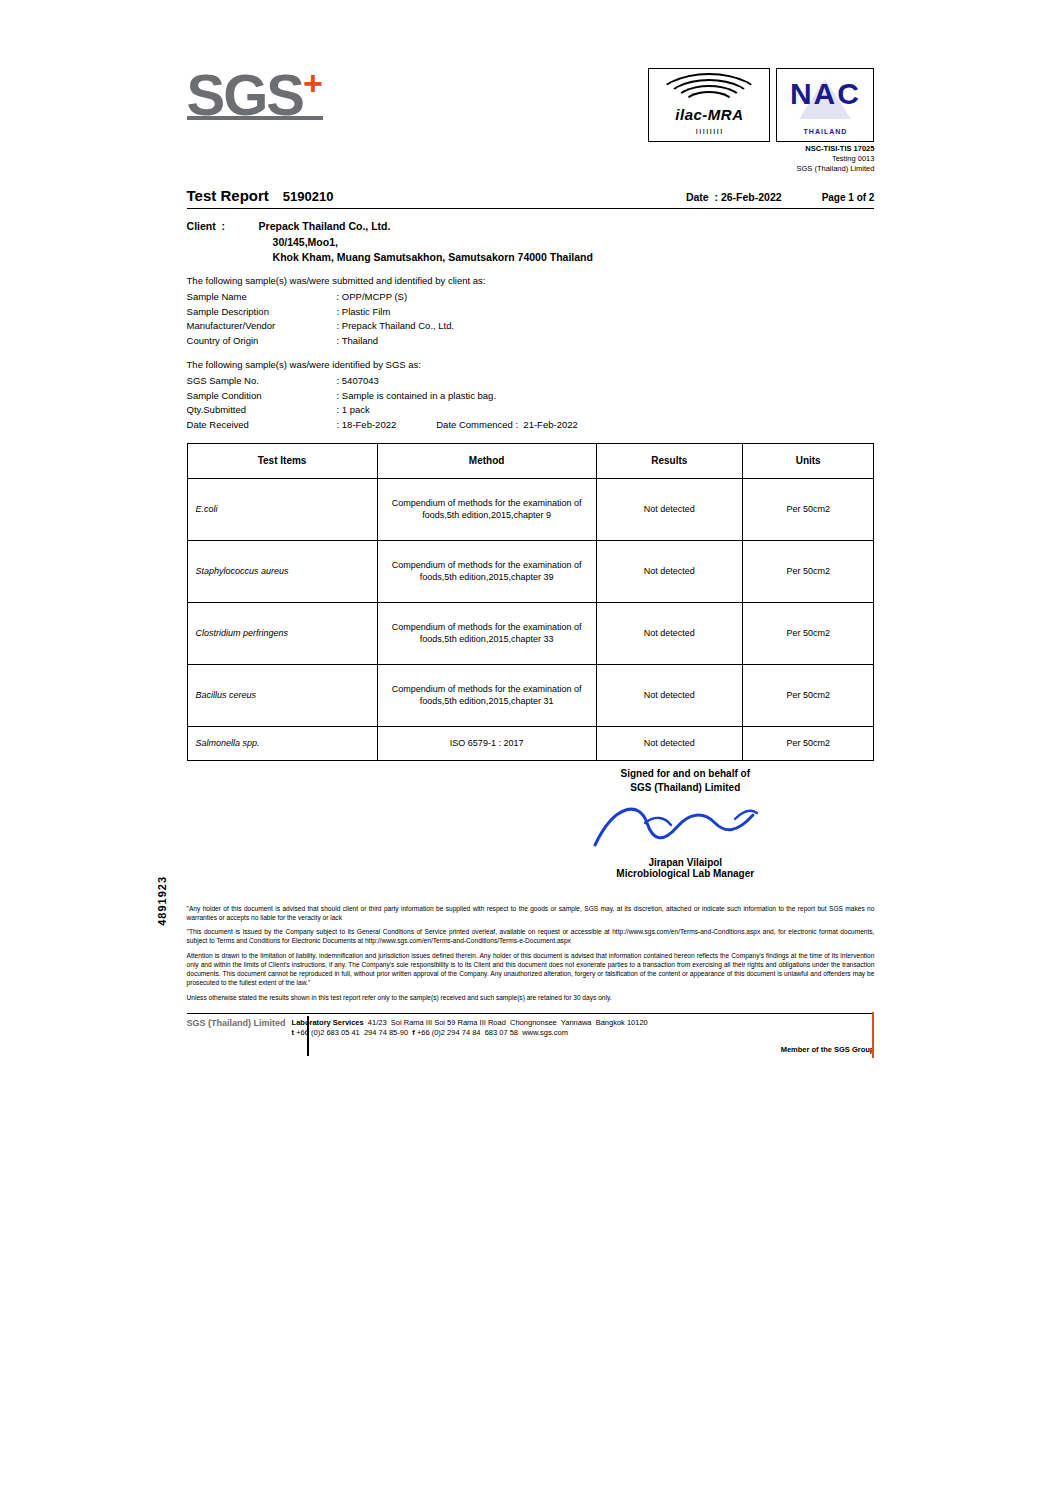SGS+
ilac-MRA
ıııııııı
NAC
THAILAND
NSC-TISI-TIS 17025
Testing 0013
SGS (Thailand) Limited
Test Report
5190210
Date : 26-Feb-2022
Page 1 of 2
Client : Prepack Thailand Co., Ltd. 30/145,Moo1, Khok Kham, Muang Samutsakhon, Samutsakorn 74000 Thailand
The following sample(s) was/were submitted and identified by client as:
Sample Name
: OPP/MCPP (S)
Sample Description
: Plastic Film
Manufacturer/Vendor
: Prepack Thailand Co., Ltd.
Country of Origin
: Thailand
The following sample(s) was/were identified by SGS as:
SGS Sample No.
: 5407043
Sample Condition
: Sample is contained in a plastic bag.
Qty.Submitted
: 1 pack
Date Received
: 18-Feb-2022Date Commenced : 21-Feb-2022
| Test Items | Method | Results | Units |
| --- | --- | --- | --- |
| E.coli | Compendium of methods for the examination of foods,5th edition,2015,chapter 9 | Not detected | Per 50cm2 |
| Staphylococcus aureus | Compendium of methods for the examination of foods,5th edition,2015,chapter 39 | Not detected | Per 50cm2 |
| Clostridium perfringens | Compendium of methods for the examination of foods,5th edition,2015,chapter 33 | Not detected | Per 50cm2 |
| Bacillus cereus | Compendium of methods for the examination of foods,5th edition,2015,chapter 31 | Not detected | Per 50cm2 |
| Salmonella spp. | ISO 6579-1 : 2017 | Not detected | Per 50cm2 |
Signed for and on behalf of
SGS (Thailand) Limited
Jirapan Vilaipol
Microbiological Lab Manager
4891923
"Any holder of this document is advised that should client or third party information be supplied with respect to the goods or sample, SGS may, at its discretion, attached or indicate such information to the report but SGS makes no warranties or accepts no liable for the veracity or lack
"This document is issued by the Company subject to its General Conditions of Service printed overleaf, available on request or accessible at http://www.sgs.com/en/Terms-and-Conditions.aspx and, for electronic format documents, subject to Terms and Conditions for Electronic Documents at http://www.sgs.com/en/Terms-and-Conditions/Terms-e-Document.aspx
Attention is drawn to the limitation of liability, indemnification and jurisdiction issues defined therein. Any holder of this document is advised that information contained hereon reflects the Company's findings at the time of its intervention only and within the limits of Client's instructions, if any. The Company's sole responsibility is to its Client and this document does not exonerate parties to a transaction from exercising all their rights and obligations under the transaction documents. This document cannot be reproduced in full, without prior written approval of the Company. Any unauthorized alteration, forgery or falsification of the content or appearance of this document is unlawful and offenders may be prosecuted to the fullest extent of the law."
Unless otherwise stated the results shown in this test report refer only to the sample(s) received and such sample(s) are retained for 30 days only.
SGS (Thailand) Limited
Laboratory Services 41/23 Soi Rama III Soi 59 Rama III Road Chongnonsee Yannawa Bangkok 10120
t +66 (0)2 683 05 41 294 74 85-90 f +66 (0)2 294 74 84 683 07 58 www.sgs.com
Member of the SGS Group